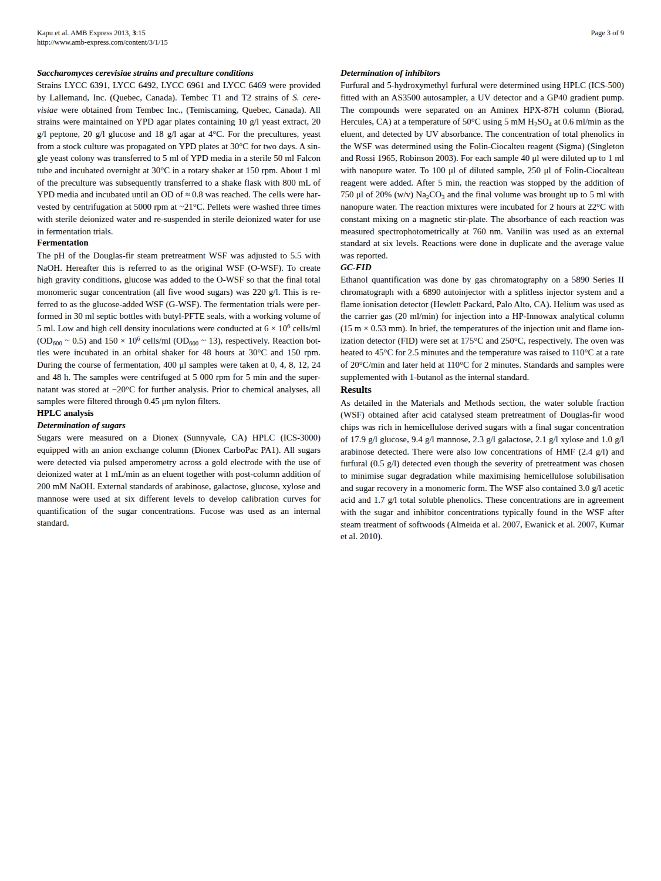Kapu et al. AMB Express 2013, 3:15
http://www.amb-express.com/content/3/1/15
Page 3 of 9
Saccharomyces cerevisiae strains and preculture conditions
Strains LYCC 6391, LYCC 6492, LYCC 6961 and LYCC 6469 were provided by Lallemand, Inc. (Quebec, Canada). Tembec T1 and T2 strains of S. cerevisiae were obtained from Tembec Inc., (Temiscaming, Quebec, Canada). All strains were maintained on YPD agar plates containing 10 g/l yeast extract, 20 g/l peptone, 20 g/l glucose and 18 g/l agar at 4°C. For the precultures, yeast from a stock culture was propagated on YPD plates at 30°C for two days. A single yeast colony was transferred to 5 ml of YPD media in a sterile 50 ml Falcon tube and incubated overnight at 30°C in a rotary shaker at 150 rpm. About 1 ml of the preculture was subsequently transferred to a shake flask with 800 mL of YPD media and incubated until an OD of ≈ 0.8 was reached. The cells were harvested by centrifugation at 5000 rpm at ~21°C. Pellets were washed three times with sterile deionized water and re-suspended in sterile deionized water for use in fermentation trials.
Fermentation
The pH of the Douglas-fir steam pretreatment WSF was adjusted to 5.5 with NaOH. Hereafter this is referred to as the original WSF (O-WSF). To create high gravity conditions, glucose was added to the O-WSF so that the final total monomeric sugar concentration (all five wood sugars) was 220 g/l. This is referred to as the glucose-added WSF (G-WSF). The fermentation trials were performed in 30 ml septic bottles with butyl-PFTE seals, with a working volume of 5 ml. Low and high cell density inoculations were conducted at 6 × 106 cells/ml (OD600 ~ 0.5) and 150 × 106 cells/ml (OD600 ~ 13), respectively. Reaction bottles were incubated in an orbital shaker for 48 hours at 30°C and 150 rpm. During the course of fermentation, 400 μl samples were taken at 0, 4, 8, 12, 24 and 48 h. The samples were centrifuged at 5 000 rpm for 5 min and the supernatant was stored at −20°C for further analysis. Prior to chemical analyses, all samples were filtered through 0.45 μm nylon filters.
HPLC analysis
Determination of sugars
Sugars were measured on a Dionex (Sunnyvale, CA) HPLC (ICS-3000) equipped with an anion exchange column (Dionex CarboPac PA1). All sugars were detected via pulsed amperometry across a gold electrode with the use of deionized water at 1 mL/min as an eluent together with post-column addition of 200 mM NaOH. External standards of arabinose, galactose, glucose, xylose and mannose were used at six different levels to develop calibration curves for quantification of the sugar concentrations. Fucose was used as an internal standard.
Determination of inhibitors
Furfural and 5-hydroxymethyl furfural were determined using HPLC (ICS-500) fitted with an AS3500 autosampler, a UV detector and a GP40 gradient pump. The compounds were separated on an Aminex HPX-87H column (Biorad, Hercules, CA) at a temperature of 50°C using 5 mM H2SO4 at 0.6 ml/min as the eluent, and detected by UV absorbance. The concentration of total phenolics in the WSF was determined using the Folin-Ciocalteu reagent (Sigma) (Singleton and Rossi 1965, Robinson 2003). For each sample 40 μl were diluted up to 1 ml with nanopure water. To 100 μl of diluted sample, 250 μl of Folin-Ciocalteau reagent were added. After 5 min, the reaction was stopped by the addition of 750 μl of 20% (w/v) Na2CO3 and the final volume was brought up to 5 ml with nanopure water. The reaction mixtures were incubated for 2 hours at 22°C with constant mixing on a magnetic stir-plate. The absorbance of each reaction was measured spectrophotometrically at 760 nm. Vanilin was used as an external standard at six levels. Reactions were done in duplicate and the average value was reported.
GC-FID
Ethanol quantification was done by gas chromatography on a 5890 Series II chromatograph with a 6890 autoinjector with a splitless injector system and a flame ionisation detector (Hewlett Packard, Palo Alto, CA). Helium was used as the carrier gas (20 ml/min) for injection into a HP-Innowax analytical column (15 m × 0.53 mm). In brief, the temperatures of the injection unit and flame ionization detector (FID) were set at 175°C and 250°C, respectively. The oven was heated to 45°C for 2.5 minutes and the temperature was raised to 110°C at a rate of 20°C/min and later held at 110°C for 2 minutes. Standards and samples were supplemented with 1-butanol as the internal standard.
Results
As detailed in the Materials and Methods section, the water soluble fraction (WSF) obtained after acid catalysed steam pretreatment of Douglas-fir wood chips was rich in hemicellulose derived sugars with a final sugar concentration of 17.9 g/l glucose, 9.4 g/l mannose, 2.3 g/l galactose, 2.1 g/l xylose and 1.0 g/l arabinose detected. There were also low concentrations of HMF (2.4 g/l) and furfural (0.5 g/l) detected even though the severity of pretreatment was chosen to minimise sugar degradation while maximising hemicellulose solubilisation and sugar recovery in a monomeric form. The WSF also contained 3.0 g/l acetic acid and 1.7 g/l total soluble phenolics. These concentrations are in agreement with the sugar and inhibitor concentrations typically found in the WSF after steam treatment of softwoods (Almeida et al. 2007, Ewanick et al. 2007, Kumar et al. 2010).